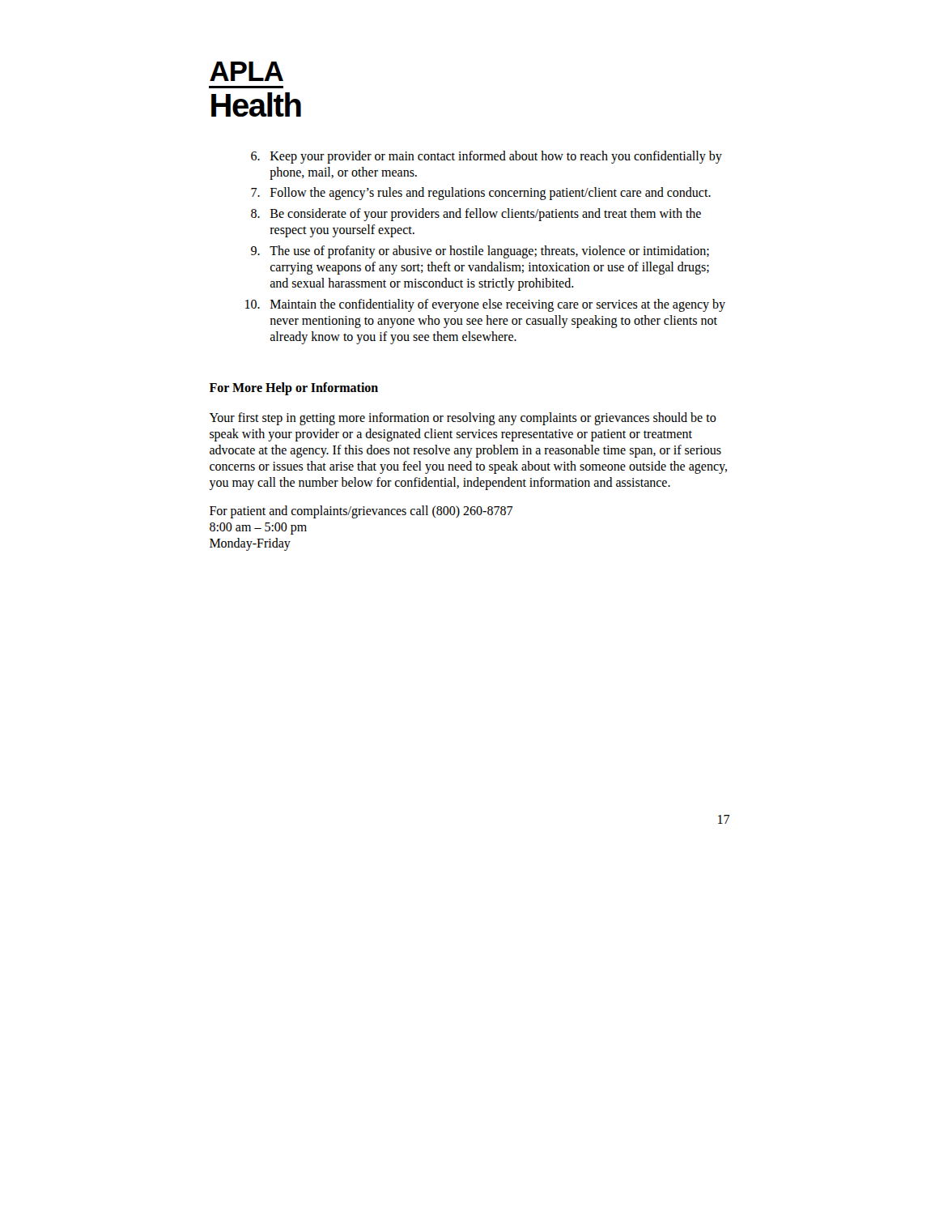APLA Health
Keep your provider or main contact informed about how to reach you confidentially by phone, mail, or other means.
Follow the agency’s rules and regulations concerning patient/client care and conduct.
Be considerate of your providers and fellow clients/patients and treat them with the respect you yourself expect.
The use of profanity or abusive or hostile language; threats, violence or intimidation; carrying weapons of any sort; theft or vandalism; intoxication or use of illegal drugs; and sexual harassment or misconduct is strictly prohibited.
Maintain the confidentiality of everyone else receiving care or services at the agency by never mentioning to anyone who you see here or casually speaking to other clients not already know to you if you see them elsewhere.
For More Help or Information
Your first step in getting more information or resolving any complaints or grievances should be to speak with your provider or a designated client services representative or patient or treatment advocate at the agency. If this does not resolve any problem in a reasonable time span, or if serious concerns or issues that arise that you feel you need to speak about with someone outside the agency, you may call the number below for confidential, independent information and assistance.
For patient and complaints/grievances call (800) 260-8787
8:00 am – 5:00 pm
Monday-Friday
17